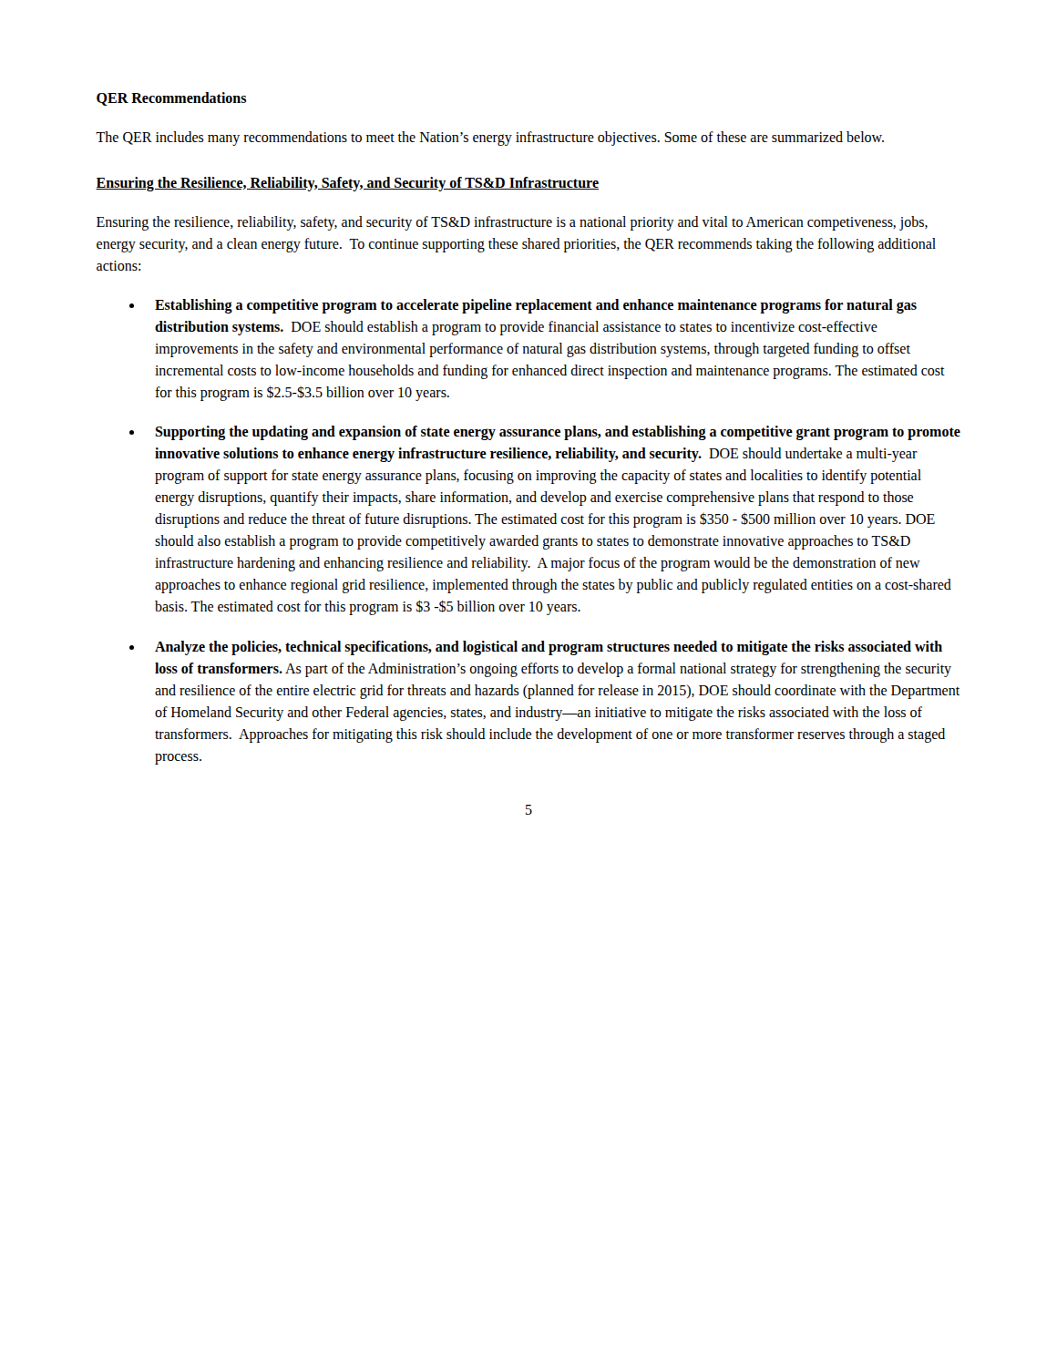QER Recommendations
The QER includes many recommendations to meet the Nation’s energy infrastructure objectives. Some of these are summarized below.
Ensuring the Resilience, Reliability, Safety, and Security of TS&D Infrastructure
Ensuring the resilience, reliability, safety, and security of TS&D infrastructure is a national priority and vital to American competiveness, jobs, energy security, and a clean energy future. To continue supporting these shared priorities, the QER recommends taking the following additional actions:
Establishing a competitive program to accelerate pipeline replacement and enhance maintenance programs for natural gas distribution systems. DOE should establish a program to provide financial assistance to states to incentivize cost-effective improvements in the safety and environmental performance of natural gas distribution systems, through targeted funding to offset incremental costs to low-income households and funding for enhanced direct inspection and maintenance programs. The estimated cost for this program is $2.5-$3.5 billion over 10 years.
Supporting the updating and expansion of state energy assurance plans, and establishing a competitive grant program to promote innovative solutions to enhance energy infrastructure resilience, reliability, and security. DOE should undertake a multi-year program of support for state energy assurance plans, focusing on improving the capacity of states and localities to identify potential energy disruptions, quantify their impacts, share information, and develop and exercise comprehensive plans that respond to those disruptions and reduce the threat of future disruptions. The estimated cost for this program is $350 - $500 million over 10 years. DOE should also establish a program to provide competitively awarded grants to states to demonstrate innovative approaches to TS&D infrastructure hardening and enhancing resilience and reliability. A major focus of the program would be the demonstration of new approaches to enhance regional grid resilience, implemented through the states by public and publicly regulated entities on a cost-shared basis. The estimated cost for this program is $3 -$5 billion over 10 years.
Analyze the policies, technical specifications, and logistical and program structures needed to mitigate the risks associated with loss of transformers. As part of the Administration’s ongoing efforts to develop a formal national strategy for strengthening the security and resilience of the entire electric grid for threats and hazards (planned for release in 2015), DOE should coordinate with the Department of Homeland Security and other Federal agencies, states, and industry—an initiative to mitigate the risks associated with the loss of transformers. Approaches for mitigating this risk should include the development of one or more transformer reserves through a staged process.
5